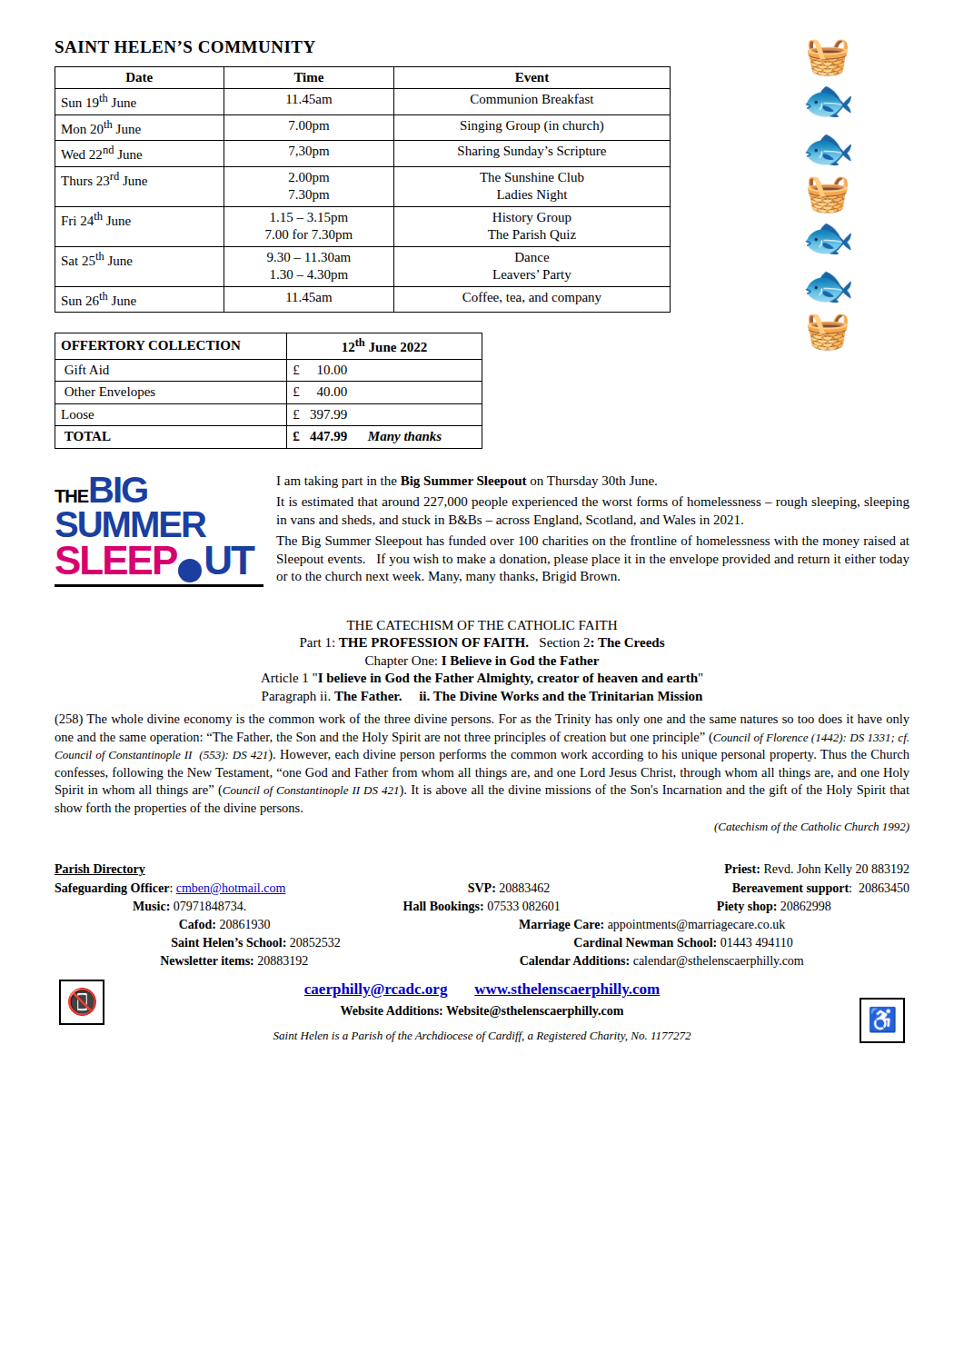🧺 🐟 🐟 🧺 🐟 🐟 🧺
SAINT HELEN’S COMMUNITY
| Date | Time | Event |
| --- | --- | --- |
| Sun 19 th June | 11.45am | Communion Breakfast |
| Mon 20 th June | 7.00pm | Singing Group (in church) |
| Wed 22 nd June | 7,30pm | Sharing Sunday’s Scripture |
| Thurs 23 rd June | 2.00pm 7.30pm | The Sunshine Club Ladies Night |
| Fri 24 th June | 1.15 – 3.15pm 7.00 for 7.30pm | History Group The Parish Quiz |
| Sat 25 th June | 9.30 – 11.30am 1.30 – 4.30pm | Dance Leavers’ Party |
| Sun 26 th June | 11.45am | Coffee, tea, and company |
| OFFERTORY COLLECTION | 12 th June 2022 |
| --- | --- |
| Gift Aid | £ 10.00 |
| Other Envelopes | £ 40.00 |
| Loose | £ 397.99 |
| TOTAL | £ 447.99 Many thanks |
THE BIG SUMMER
SLEEP UT
I am taking part in the Big Summer Sleepout on Thursday 30th June.
It is estimated that around 227,000 people experienced the worst forms of homelessness – rough sleeping, sleeping in vans and sheds, and stuck in B&Bs – across England, Scotland, and Wales in 2021.
The Big Summer Sleepout has funded over 100 charities on the frontline of homelessness with the money raised at Sleepout events. If you wish to make a donation, please place it in the envelope provided and return it either today or to the church next week. Many, many thanks, Brigid Brown.
THE CATECHISM OF THE CATHOLIC FAITH
Part 1: THE PROFESSION OF FAITH. Section 2: The Creeds
Chapter One: I Believe in God the Father
Article 1 "I believe in God the Father Almighty, creator of heaven and earth"
Paragraph ii. The Father. ii. The Divine Works and the Trinitarian Mission
(258) The whole divine economy is the common work of the three divine persons. For as the Trinity has only one and the same natures so too does it have only one and the same operation: “The Father, the Son and the Holy Spirit are not three principles of creation but one principle” (Council of Florence (1442): DS 1331; cf. Council of Constantinople II (553): DS 421). However, each divine person performs the common work according to his unique personal property. Thus the Church confesses, following the New Testament, “one God and Father from whom all things are, and one Lord Jesus Christ, through whom all things are, and one Holy Spirit in whom all things are” (Council of Constantinople II DS 421). It is above all the divine missions of the Son's Incarnation and the gift of the Holy Spirit that show forth the properties of the divine persons.
(Catechism of the Catholic Church 1992)
Parish Directory Priest: Revd. John Kelly 20 883192
Safeguarding Officer: cmben@hotmail.com SVP: 20883462 Bereavement support: 20863450
Music: 07971848734. Hall Bookings: 07533 082601 Piety shop: 20862998
Cafod: 20861930 Marriage Care: appointments@marriagecare.co.uk
Saint Helen’s School: 20852532 Cardinal Newman School: 01443 494110
Newsletter items: 20883192 Calendar Additions: calendar@sthelenscaerphilly.com
caerphilly@rcadc.org www.sthelenscaerphilly.com
Website Additions: Website@sthelenscaerphilly.com
Saint Helen is a Parish of the Archdiocese of Cardiff, a Registered Charity, No. 1177272